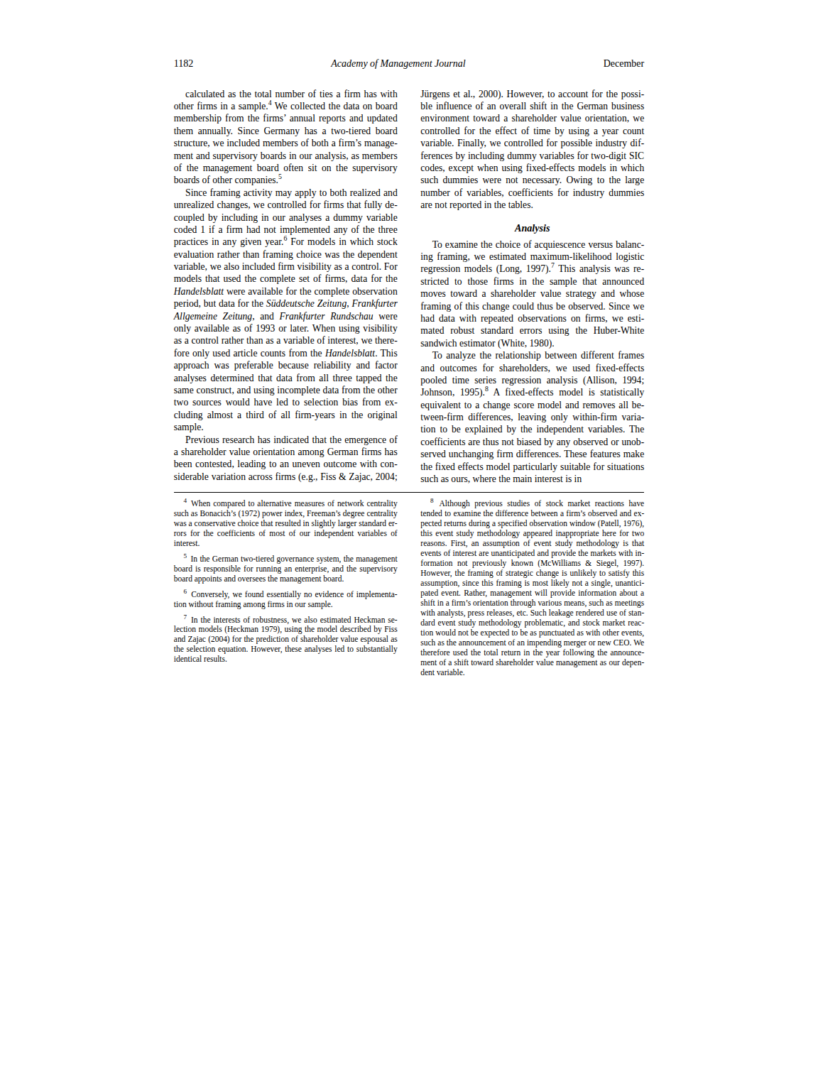1182 Academy of Management Journal December
calculated as the total number of ties a firm has with other firms in a sample.4 We collected the data on board membership from the firms’ annual reports and updated them annually. Since Germany has a two-tiered board structure, we included members of both a firm’s management and supervisory boards in our analysis, as members of the management board often sit on the supervisory boards of other companies.5
Since framing activity may apply to both realized and unrealized changes, we controlled for firms that fully decoupled by including in our analyses a dummy variable coded 1 if a firm had not implemented any of the three practices in any given year.6 For models in which stock evaluation rather than framing choice was the dependent variable, we also included firm visibility as a control. For models that used the complete set of firms, data for the Handelsblatt were available for the complete observation period, but data for the Süddeutsche Zeitung, Frankfurter Allgemeine Zeitung, and Frankfurter Rundschau were only available as of 1993 or later. When using visibility as a control rather than as a variable of interest, we therefore only used article counts from the Handelsblatt. This approach was preferable because reliability and factor analyses determined that data from all three tapped the same construct, and using incomplete data from the other two sources would have led to selection bias from excluding almost a third of all firm-years in the original sample.
Previous research has indicated that the emergence of a shareholder value orientation among German firms has been contested, leading to an uneven outcome with considerable variation across firms (e.g., Fiss & Zajac, 2004; Jürgens et al., 2000). However, to account for the possible influence of an overall shift in the German business environment toward a shareholder value orientation, we controlled for the effect of time by using a year count variable. Finally, we controlled for possible industry differences by including dummy variables for two-digit SIC codes, except when using fixed-effects models in which such dummies were not necessary. Owing to the large number of variables, coefficients for industry dummies are not reported in the tables.
Analysis
To examine the choice of acquiescence versus balancing framing, we estimated maximum-likelihood logistic regression models (Long, 1997).7 This analysis was restricted to those firms in the sample that announced moves toward a shareholder value strategy and whose framing of this change could thus be observed. Since we had data with repeated observations on firms, we estimated robust standard errors using the Huber-White sandwich estimator (White, 1980).
To analyze the relationship between different frames and outcomes for shareholders, we used fixed-effects pooled time series regression analysis (Allison, 1994; Johnson, 1995).8 A fixed-effects model is statistically equivalent to a change score model and removes all between-firm differences, leaving only within-firm variation to be explained by the independent variables. The coefficients are thus not biased by any observed or unobserved unchanging firm differences. These features make the fixed effects model particularly suitable for situations such as ours, where the main interest is in
4 When compared to alternative measures of network centrality such as Bonacich’s (1972) power index, Freeman’s degree centrality was a conservative choice that resulted in slightly larger standard errors for the coefficients of most of our independent variables of interest.
5 In the German two-tiered governance system, the management board is responsible for running an enterprise, and the supervisory board appoints and oversees the management board.
6 Conversely, we found essentially no evidence of implementation without framing among firms in our sample.
7 In the interests of robustness, we also estimated Heckman selection models (Heckman 1979), using the model described by Fiss and Zajac (2004) for the prediction of shareholder value espousal as the selection equation. However, these analyses led to substantially identical results.
8 Although previous studies of stock market reactions have tended to examine the difference between a firm’s observed and expected returns during a specified observation window (Patell, 1976), this event study methodology appeared inappropriate here for two reasons. First, an assumption of event study methodology is that events of interest are unanticipated and provide the markets with information not previously known (McWilliams & Siegel, 1997). However, the framing of strategic change is unlikely to satisfy this assumption, since this framing is most likely not a single, unanticipated event. Rather, management will provide information about a shift in a firm’s orientation through various means, such as meetings with analysts, press releases, etc. Such leakage rendered use of standard event study methodology problematic, and stock market reaction would not be expected to be as punctuated as with other events, such as the announcement of an impending merger or new CEO. We therefore used the total return in the year following the announcement of a shift toward shareholder value management as our dependent variable.